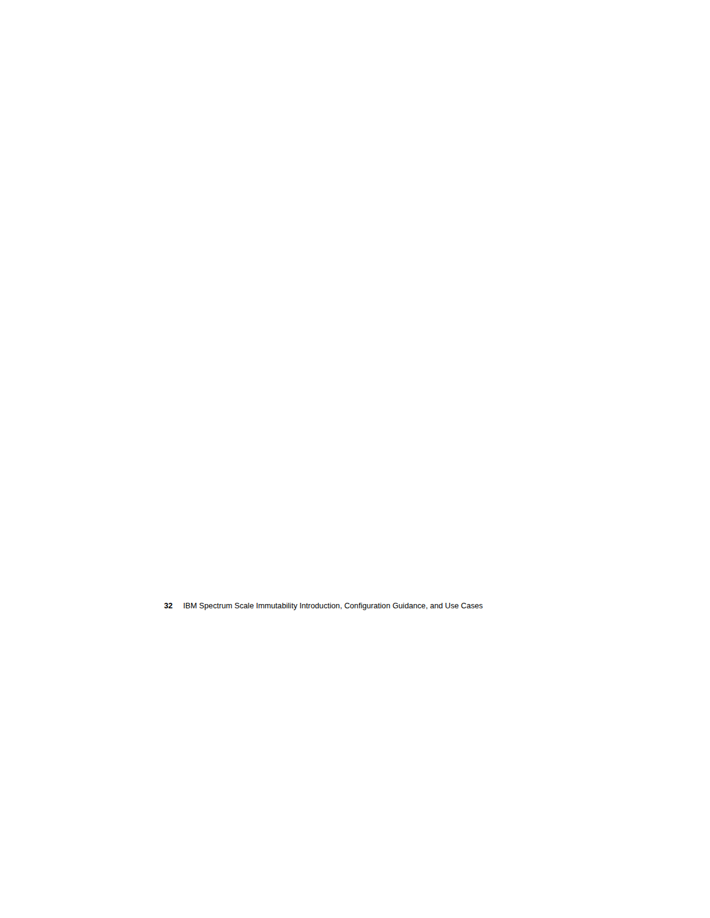32 IBM Spectrum Scale Immutability Introduction, Configuration Guidance, and Use Cases